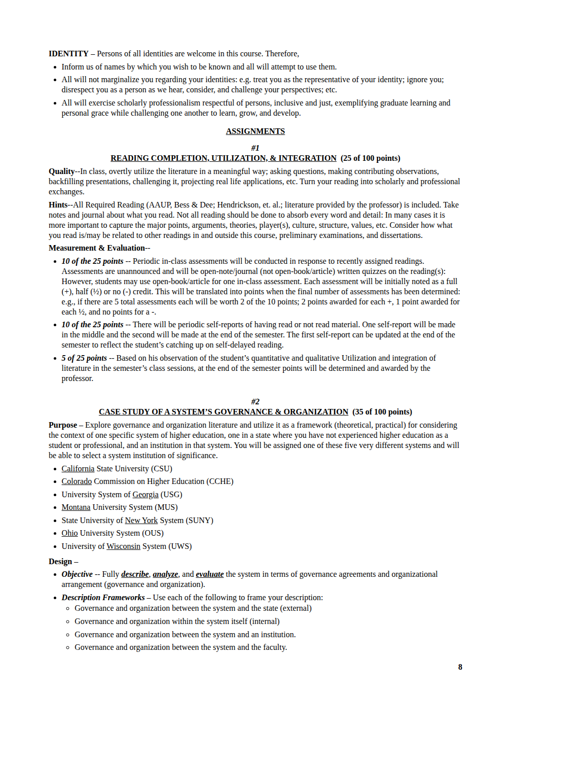IDENTITY – Persons of all identities are welcome in this course. Therefore,
Inform us of names by which you wish to be known and all will attempt to use them.
All will not marginalize you regarding your identities: e.g. treat you as the representative of your identity; ignore you; disrespect you as a person as we hear, consider, and challenge your perspectives; etc.
All will exercise scholarly professionalism respectful of persons, inclusive and just, exemplifying graduate learning and personal grace while challenging one another to learn, grow, and develop.
ASSIGNMENTS
#1
READING COMPLETION, UTILIZATION, & INTEGRATION (25 of 100 points)
Quality--In class, overtly utilize the literature in a meaningful way; asking questions, making contributing observations, backfilling presentations, challenging it, projecting real life applications, etc. Turn your reading into scholarly and professional exchanges.
Hints--All Required Reading (AAUP, Bess & Dee; Hendrickson, et. al.; literature provided by the professor) is included. Take notes and journal about what you read. Not all reading should be done to absorb every word and detail: In many cases it is more important to capture the major points, arguments, theories, player(s), culture, structure, values, etc. Consider how what you read is/may be related to other readings in and outside this course, preliminary examinations, and dissertations.
Measurement & Evaluation--
10 of the 25 points -- Periodic in-class assessments will be conducted in response to recently assigned readings. Assessments are unannounced and will be open-note/journal (not open-book/article) written quizzes on the reading(s): However, students may use open-book/article for one in-class assessment. Each assessment will be initially noted as a full (+), half (½) or no (-) credit. This will be translated into points when the final number of assessments has been determined: e.g., if there are 5 total assessments each will be worth 2 of the 10 points; 2 points awarded for each +, 1 point awarded for each ½, and no points for a -.
10 of the 25 points -- There will be periodic self-reports of having read or not read material. One self-report will be made in the middle and the second will be made at the end of the semester. The first self-report can be updated at the end of the semester to reflect the student’s catching up on self-delayed reading.
5 of 25 points -- Based on his observation of the student’s quantitative and qualitative Utilization and integration of literature in the semester’s class sessions, at the end of the semester points will be determined and awarded by the professor.
#2
CASE STUDY OF A SYSTEM’S GOVERNANCE & ORGANIZATION (35 of 100 points)
Purpose – Explore governance and organization literature and utilize it as a framework (theoretical, practical) for considering the context of one specific system of higher education, one in a state where you have not experienced higher education as a student or professional, and an institution in that system. You will be assigned one of these five very different systems and will be able to select a system institution of significance.
California State University (CSU)
Colorado Commission on Higher Education (CCHE)
University System of Georgia (USG)
Montana University System (MUS)
State University of New York System (SUNY)
Ohio University System (OUS)
University of Wisconsin System (UWS)
Design –
Objective -- Fully describe, analyze, and evaluate the system in terms of governance agreements and organizational arrangement (governance and organization).
Description Frameworks – Use each of the following to frame your description:
Governance and organization between the system and the state (external)
Governance and organization within the system itself (internal)
Governance and organization between the system and an institution.
Governance and organization between the system and the faculty.
8